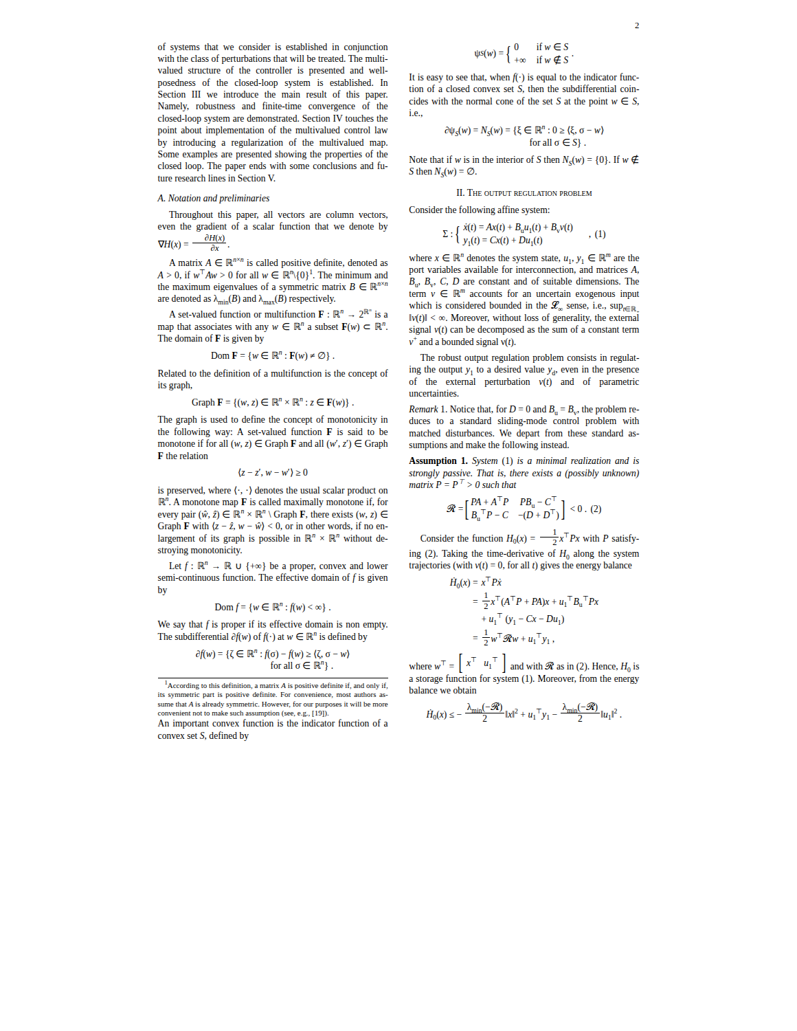2
of systems that we consider is established in conjunction with the class of perturbations that will be treated. The multivalued structure of the controller is presented and well-posedness of the closed-loop system is established. In Section III we introduce the main result of this paper. Namely, robustness and finite-time convergence of the closed-loop system are demonstrated. Section IV touches the point about implementation of the multivalued control law by introducing a regularization of the multivalued map. Some examples are presented showing the properties of the closed loop. The paper ends with some conclusions and future research lines in Section V.
A. Notation and preliminaries
Throughout this paper, all vectors are column vectors, even the gradient of a scalar function that we denote by ∇H(x) = ∂H(x)∂x.
A matrix A ∈ ℝn×n is called positive definite, denoted as A > 0, if w⊤Aw > 0 for all w ∈ ℝn\{0}1. The minimum and the maximum eigenvalues of a symmetric matrix B ∈ ℝn×n are denoted as λmin(B) and λmax(B) respectively.
A set-valued function or multifunction F : ℝn → 2ℝn is a map that associates with any w ∈ ℝn a subset F(w) ⊂ ℝn. The domain of F is given by
Dom F = {w ∈ ℝn : F(w) ≠ ∅} .
Related to the definition of a multifunction is the concept of its graph,
Graph F = {(w, z) ∈ ℝn × ℝn : z ∈ F(w)} .
The graph is used to define the concept of monotonicity in the following way: A set-valued function F is said to be monotone if for all (w, z) ∈ Graph F and all (w′, z′) ∈ Graph F the relation
⟨z − z′, w − w′⟩ ≥ 0
is preserved, where ⟨·, ·⟩ denotes the usual scalar product on ℝn. A monotone map F is called maximally monotone if, for every pair (ŵ, ẑ) ∈ ℝn × ℝn \ Graph F, there exists (w, z) ∈ Graph F with ⟨z − ẑ, w − ŵ⟩ < 0, or in other words, if no enlargement of its graph is possible in ℝn × ℝn without destroying monotonicity.
Let f : ℝn → ℝ ∪ {+∞} be a proper, convex and lower semi-continuous function. The effective domain of f is given by
Dom f = {w ∈ ℝn : f(w) < ∞} .
We say that f is proper if its effective domain is non empty. The subdifferential ∂f(w) of f(·) at w ∈ ℝn is defined by
∂f(w) = {ζ ∈ ℝn : f(σ) − f(w) ≥ ⟨ζ, σ − w⟩
for all σ ∈ ℝn} .
1According to this definition, a matrix A is positive definite if, and only if, its symmetric part is positive definite. For convenience, most authors assume that A is already symmetric. However, for our purposes it will be more convenient not to make such assumption (see, e.g., [19]).
An important convex function is the indicator function of a convex set S, defined by
ψS(w) = { 0 if w ∈ S +∞if w ∉ S .
It is easy to see that, when f(·) is equal to the indicator function of a closed convex set S, then the subdifferential coincides with the normal cone of the set S at the point w ∈ S, i.e.,
∂ψS(w) = NS(w) = {ξ ∈ ℝn : 0 ≥ ⟨ξ, σ − w⟩
for all σ ∈ S} .
Note that if w is in the interior of S then NS(w) = {0}. If w ∉ S then NS(w) = ∅.
II. The output regulation problem
Consider the following affine system:
Σ : { ẋ(t) = Ax(t) + Buu1(t) + Bvv(t) y1(t) = Cx(t) + Du1(t) , (1)
where x ∈ ℝn denotes the system state, u1, y1 ∈ ℝm are the port variables available for interconnection, and matrices A, Bu, Bv, C, D are constant and of suitable dimensions. The term v ∈ ℝm accounts for an uncertain exogenous input which is considered bounded in the 𝓛∞ sense, i.e., supt∈ℝ+ ‖v(t)‖ < ∞. Moreover, without loss of generality, the external signal v(t) can be decomposed as the sum of a constant term v+ and a bounded signal ν(t).
The robust output regulation problem consists in regulating the output y1 to a desired value yd, even in the presence of the external perturbation v(t) and of parametric uncertainties.
Remark 1. Notice that, for D = 0 and Bu = Bv, the problem reduces to a standard sliding-mode control problem with matched disturbances. We depart from these standard assumptions and make the following instead.
Assumption 1. System (1) is a minimal realization and is strongly passive. That is, there exists a (possibly unknown) matrix P = P⊤ > 0 such that
𝓡 = [ PA + A⊤P PBu − C⊤ Bu⊤P − C−(D + D⊤) ] < 0 . (2)
Consider the function H0(x) = 12 x⊤Px with P satisfying (2). Taking the time-derivative of H0 along the system trajectories (with v(t) = 0, for all t) gives the energy balance
Ḣ0(x) =x⊤Pẋ =12 x⊤(A⊤P + PA)x + u1⊤Bu⊤Px + u1⊤ (y1 − Cx − Du1) =12 w⊤𝓡w + u1⊤y1 ,
where w⊤ = [x⊤ u1⊤] and with 𝓡 as in (2). Hence, H0 is a storage function for system (1). Moreover, from the energy balance we obtain
Ḣ0(x) ≤ − λmin(−𝓡) 2‖x‖2 + u1⊤y1 − λmin(−𝓡) 2‖u1‖2 .